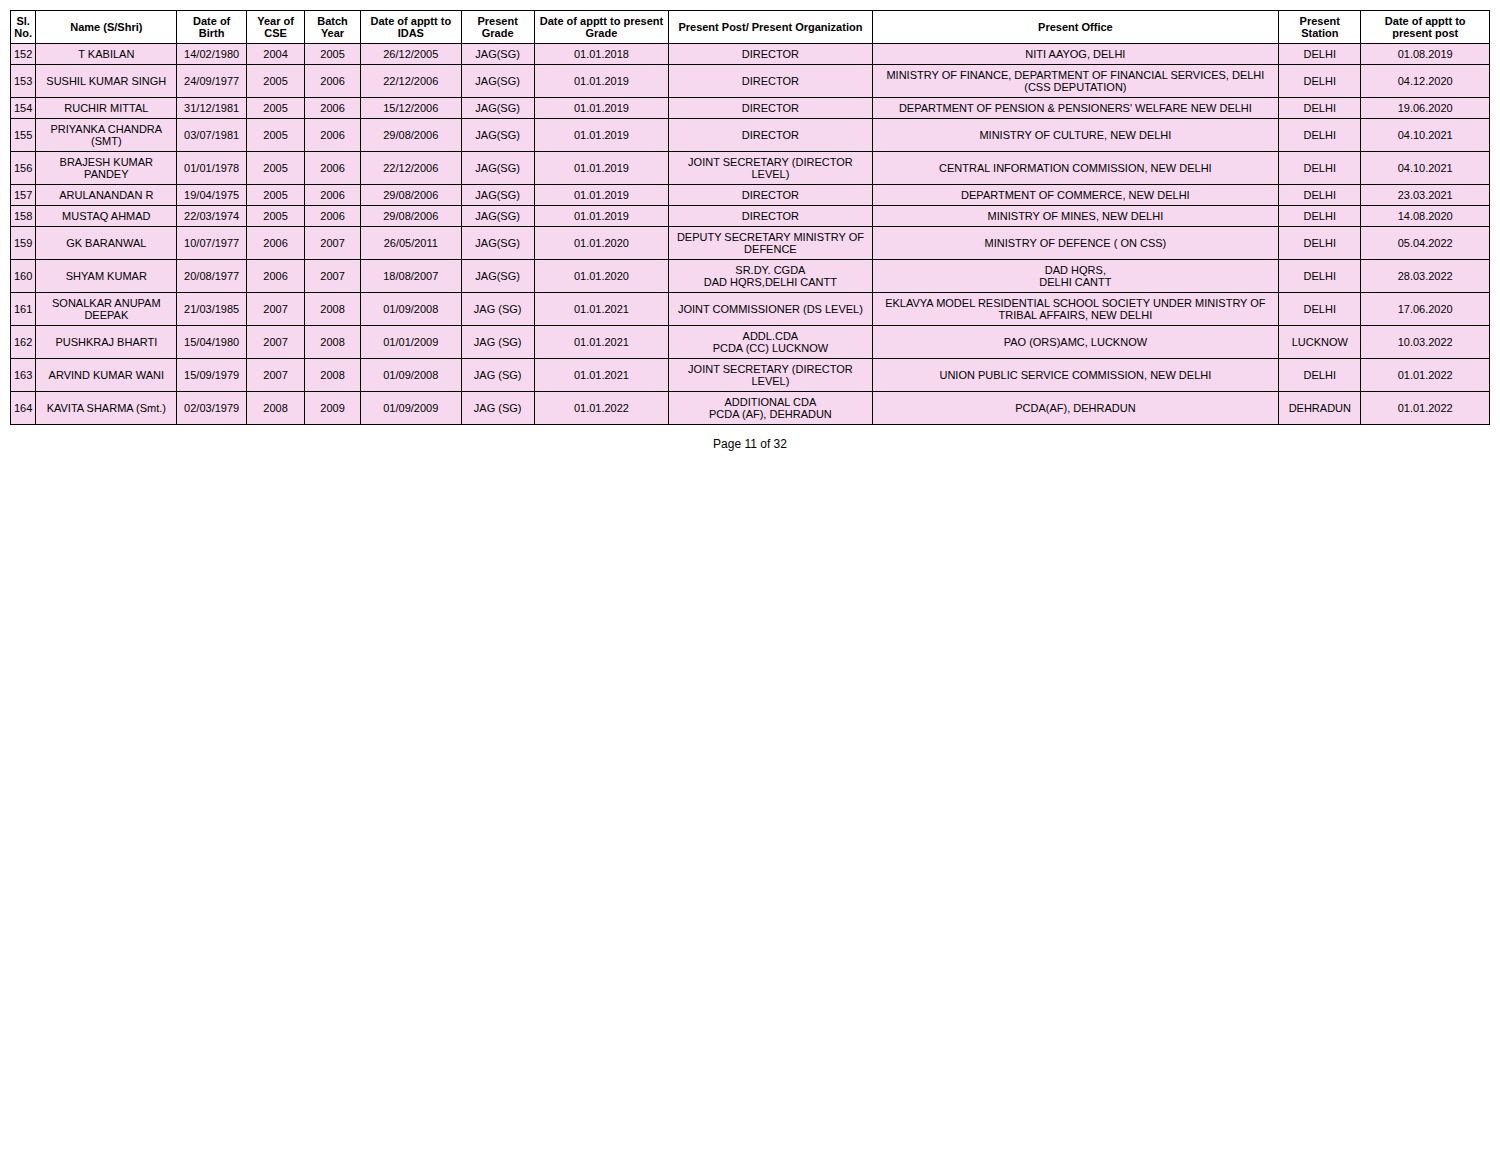| Sl. No. | Name (S/Shri) | Date of Birth | Year of CSE | Batch Year | Date of apptt to IDAS | Present Grade | Date of apptt to present Grade | Present Post/ Present Organization | Present Office | Present Station | Date of apptt to present post |
| --- | --- | --- | --- | --- | --- | --- | --- | --- | --- | --- | --- |
| 152 | T KABILAN | 14/02/1980 | 2004 | 2005 | 26/12/2005 | JAG(SG) | 01.01.2018 | DIRECTOR | NITI AAYOG, DELHI | DELHI | 01.08.2019 |
| 153 | SUSHIL KUMAR SINGH | 24/09/1977 | 2005 | 2006 | 22/12/2006 | JAG(SG) | 01.01.2019 | DIRECTOR | MINISTRY OF FINANCE, DEPARTMENT OF FINANCIAL SERVICES, DELHI (CSS DEPUTATION) | DELHI | 04.12.2020 |
| 154 | RUCHIR MITTAL | 31/12/1981 | 2005 | 2006 | 15/12/2006 | JAG(SG) | 01.01.2019 | DIRECTOR | DEPARTMENT OF PENSION & PENSIONERS' WELFARE NEW DELHI | DELHI | 19.06.2020 |
| 155 | PRIYANKA CHANDRA (SMT) | 03/07/1981 | 2005 | 2006 | 29/08/2006 | JAG(SG) | 01.01.2019 | DIRECTOR | MINISTRY OF CULTURE, NEW DELHI | DELHI | 04.10.2021 |
| 156 | BRAJESH KUMAR PANDEY | 01/01/1978 | 2005 | 2006 | 22/12/2006 | JAG(SG) | 01.01.2019 | JOINT SECRETARY (DIRECTOR LEVEL) | CENTRAL INFORMATION COMMISSION, NEW DELHI | DELHI | 04.10.2021 |
| 157 | ARULANANDAN R | 19/04/1975 | 2005 | 2006 | 29/08/2006 | JAG(SG) | 01.01.2019 | DIRECTOR | DEPARTMENT OF COMMERCE, NEW DELHI | DELHI | 23.03.2021 |
| 158 | MUSTAQ AHMAD | 22/03/1974 | 2005 | 2006 | 29/08/2006 | JAG(SG) | 01.01.2019 | DIRECTOR | MINISTRY OF MINES, NEW DELHI | DELHI | 14.08.2020 |
| 159 | GK BARANWAL | 10/07/1977 | 2006 | 2007 | 26/05/2011 | JAG(SG) | 01.01.2020 | DEPUTY SECRETARY MINISTRY OF DEFENCE | MINISTRY OF DEFENCE ( ON CSS) | DELHI | 05.04.2022 |
| 160 | SHYAM KUMAR | 20/08/1977 | 2006 | 2007 | 18/08/2007 | JAG(SG) | 01.01.2020 | SR.DY. CGDA DAD HQRS,DELHI CANTT | DAD HQRS, DELHI CANTT | DELHI | 28.03.2022 |
| 161 | SONALKAR ANUPAM DEEPAK | 21/03/1985 | 2007 | 2008 | 01/09/2008 | JAG (SG) | 01.01.2021 | JOINT COMMISSIONER (DS LEVEL) | EKLAVYA MODEL RESIDENTIAL SCHOOL SOCIETY UNDER MINISTRY OF TRIBAL AFFAIRS, NEW DELHI | DELHI | 17.06.2020 |
| 162 | PUSHKRAJ BHARTI | 15/04/1980 | 2007 | 2008 | 01/01/2009 | JAG (SG) | 01.01.2021 | ADDL.CDA PCDA (CC) LUCKNOW | PAO (ORS)AMC, LUCKNOW | LUCKNOW | 10.03.2022 |
| 163 | ARVIND KUMAR WANI | 15/09/1979 | 2007 | 2008 | 01/09/2008 | JAG (SG) | 01.01.2021 | JOINT SECRETARY (DIRECTOR LEVEL) | UNION PUBLIC SERVICE COMMISSION, NEW DELHI | DELHI | 01.01.2022 |
| 164 | KAVITA SHARMA (Smt.) | 02/03/1979 | 2008 | 2009 | 01/09/2009 | JAG (SG) | 01.01.2022 | ADDITIONAL CDA PCDA (AF), DEHRADUN | PCDA(AF), DEHRADUN | DEHRADUN | 01.01.2022 |
Page 11 of 32